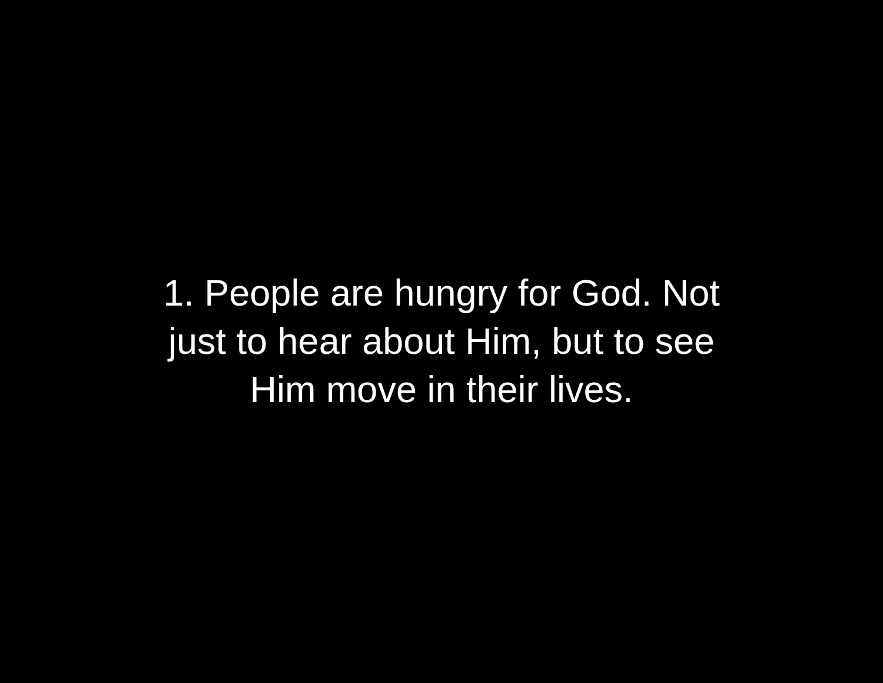1. People are hungry for God. Not just to hear about Him, but to see Him move in their lives.